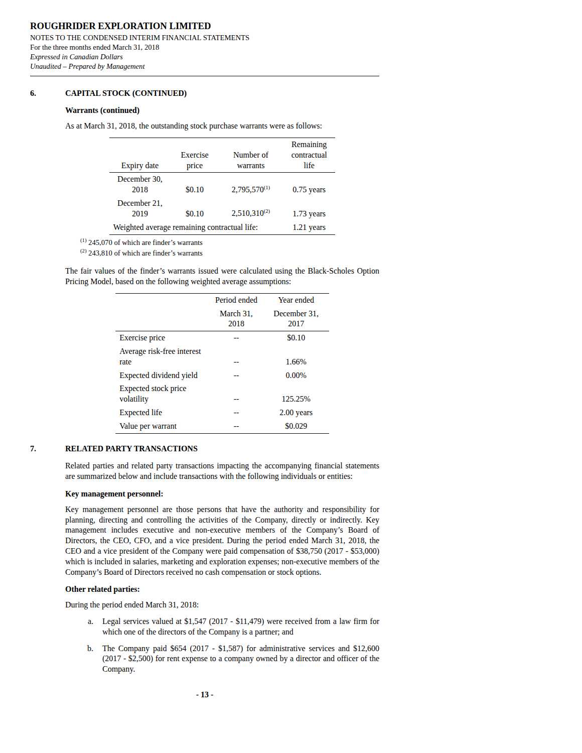ROUGHRIDER EXPLORATION LIMITED
NOTES TO THE CONDENSED INTERIM FINANCIAL STATEMENTS
For the three months ended March 31, 2018
Expressed in Canadian Dollars
Unaudited – Prepared by Management
6.
CAPITAL STOCK (CONTINUED)
Warrants (continued)
As at March 31, 2018, the outstanding stock purchase warrants were as follows:
| Expiry date | Exercise price | Number of warrants | Remaining contractual life |
| --- | --- | --- | --- |
| December 30, 2018 | $0.10 | 2,795,570 (1) | 0.75 years |
| December 21, 2019 | $0.10 | 2,510,310 (2) | 1.73 years |
| Weighted average remaining contractual life: | 1.21 years |
(1) 245,070 of which are finder’s warrants
(2) 243,810 of which are finder’s warrants
The fair values of the finder’s warrants issued were calculated using the Black-Scholes Option Pricing Model, based on the following weighted average assumptions:
| | Period ended | Year ended |
| --- | --- | --- |
| | March 31, 2018 | December 31, 2017 |
| Exercise price | -- | $0.10 |
| Average risk-free interest rate | -- | 1.66% |
| Expected dividend yield | -- | 0.00% |
| Expected stock price volatility | -- | 125.25% |
| Expected life | -- | 2.00 years |
| Value per warrant | -- | $0.029 |
7.
RELATED PARTY TRANSACTIONS
Related parties and related party transactions impacting the accompanying financial statements are summarized below and include transactions with the following individuals or entities:
Key management personnel:
Key management personnel are those persons that have the authority and responsibility for planning, directing and controlling the activities of the Company, directly or indirectly. Key management includes executive and non-executive members of the Company’s Board of Directors, the CEO, CFO, and a vice president. During the period ended March 31, 2018, the CEO and a vice president of the Company were paid compensation of $38,750 (2017 - $53,000) which is included in salaries, marketing and exploration expenses; non-executive members of the Company’s Board of Directors received no cash compensation or stock options.
Other related parties:
During the period ended March 31, 2018:
Legal services valued at $1,547 (2017 - $11,479) were received from a law firm for which one of the directors of the Company is a partner; and
The Company paid $654 (2017 - $1,587) for administrative services and $12,600 (2017 - $2,500) for rent expense to a company owned by a director and officer of the Company.
- 13 -